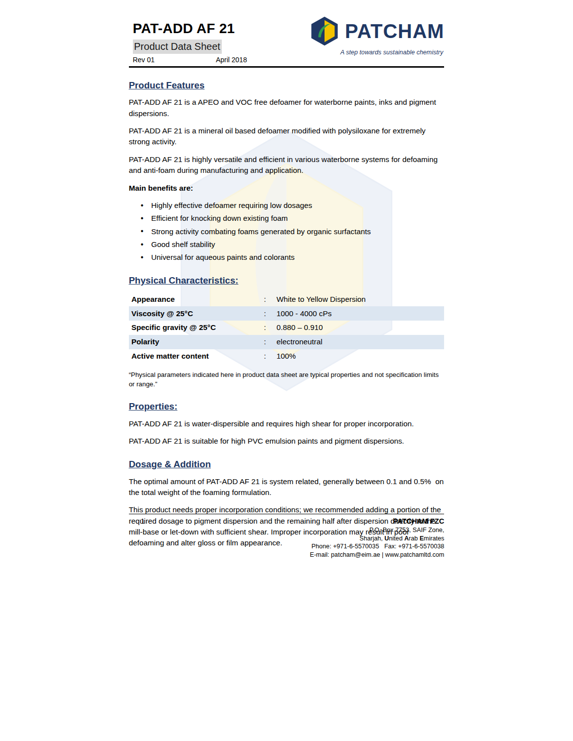PATCHAM
A step towards sustainable chemistry
PAT-ADD AF 21
Product Data Sheet
Rev 01 April 2018
Product Features
PAT-ADD AF 21 is a APEO and VOC free defoamer for waterborne paints, inks and pigment dispersions.
PAT-ADD AF 21 is a mineral oil based defoamer modified with polysiloxane for extremely strong activity.
PAT-ADD AF 21 is highly versatile and efficient in various waterborne systems for defoaming and anti-foam during manufacturing and application.
Main benefits are:
Highly effective defoamer requiring low dosages
Efficient for knocking down existing foam
Strong activity combating foams generated by organic surfactants
Good shelf stability
Universal for aqueous paints and colorants
Physical Characteristics:
| Appearance | : | White to Yellow Dispersion |
| Viscosity @ 25°C | : | 1000 - 4000 cPs |
| Specific gravity @ 25°C | : | 0.880 – 0.910 |
| Polarity | : | electroneutral |
| Active matter content | : | 100% |
“Physical parameters indicated here in product data sheet are typical properties and not specification limits or range.”
Properties:
PAT-ADD AF 21 is water-dispersible and requires high shear for proper incorporation.
PAT-ADD AF 21 is suitable for high PVC emulsion paints and pigment dispersions.
Dosage & Addition
The optimal amount of PAT-ADD AF 21 is system related, generally between 0.1 and 0.5% on the total weight of the foaming formulation.
This product needs proper incorporation conditions; we recommended adding a portion of the required dosage to pigment dispersion and the remaining half after dispersion directly to the mill-base or let-down with sufficient shear. Improper incorporation may result in poor defoaming and alter gloss or film appearance.
1
PATCHAM FZC
P.O. Box 7753, SAIF Zone,
Sharjah, United Arab Emirates
Phone: +971-6-5570035 Fax: +971-6-5570038
E-mail: patcham@eim.ae | www.patchamltd.com